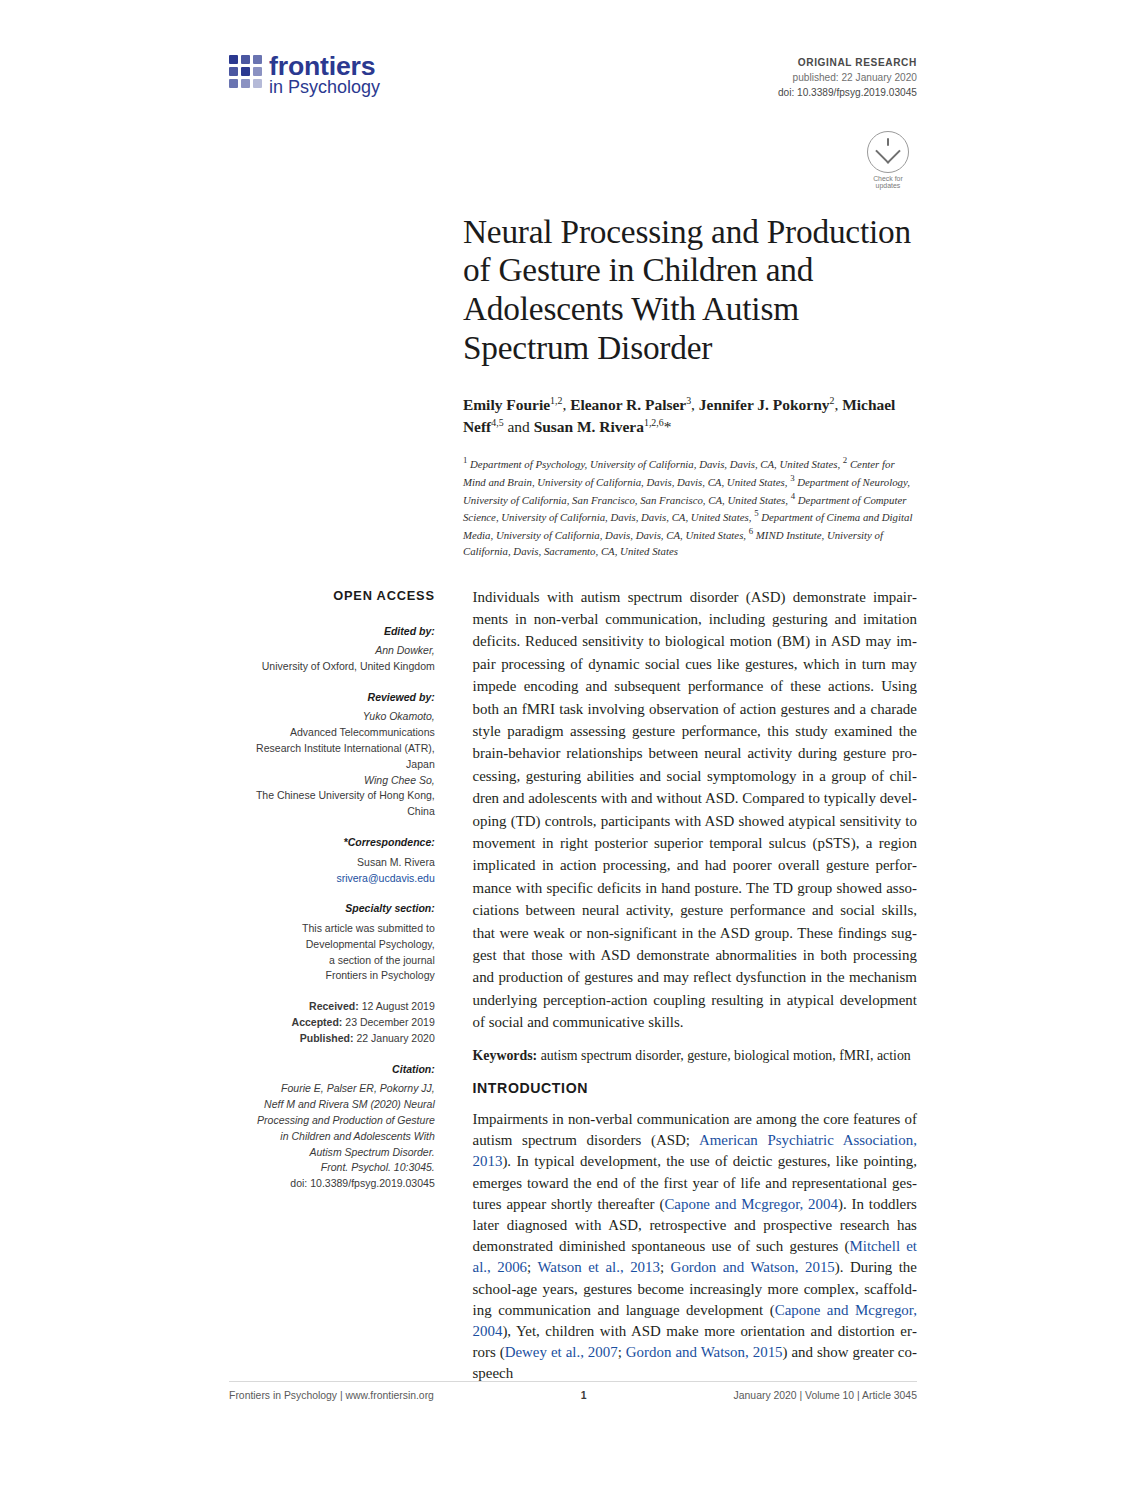frontiers in Psychology
Original Research
published: 22 January 2020
doi: 10.3389/fpsyg.2019.03045
Check for
updates
Neural Processing and Production of Gesture in Children and Adolescents With Autism Spectrum Disorder
Emily Fourie1,2, Eleanor R. Palser3, Jennifer J. Pokorny2, Michael Neff4,5 and Susan M. Rivera1,2,6*
1 Department of Psychology, University of California, Davis, Davis, CA, United States, 2 Center for Mind and Brain, University of California, Davis, Davis, CA, United States, 3 Department of Neurology, University of California, San Francisco, San Francisco, CA, United States, 4 Department of Computer Science, University of California, Davis, Davis, CA, United States, 5 Department of Cinema and Digital Media, University of California, Davis, Davis, CA, United States, 6 MIND Institute, University of California, Davis, Sacramento, CA, United States
Open Access
Edited by:
Ann Dowker,
University of Oxford, United Kingdom
Reviewed by:
Yuko Okamoto,
Advanced Telecommunications
Research Institute International (ATR),
Japan
Wing Chee So,
The Chinese University of Hong Kong,
China
*Correspondence:
Susan M. Rivera
srivera@ucdavis.edu
Specialty section:
This article was submitted to
Developmental Psychology,
a section of the journal
Frontiers in Psychology
Received: 12 August 2019
Accepted: 23 December 2019
Published: 22 January 2020
Citation:
Fourie E, Palser ER, Pokorny JJ,
Neff M and Rivera SM (2020) Neural
Processing and Production of Gesture
in Children and Adolescents With
Autism Spectrum Disorder.
Front. Psychol. 10:3045.
doi: 10.3389/fpsyg.2019.03045
Individuals with autism spectrum disorder (ASD) demonstrate impairments in non-verbal communication, including gesturing and imitation deficits. Reduced sensitivity to biological motion (BM) in ASD may impair processing of dynamic social cues like gestures, which in turn may impede encoding and subsequent performance of these actions. Using both an fMRI task involving observation of action gestures and a charade style paradigm assessing gesture performance, this study examined the brain-behavior relationships between neural activity during gesture processing, gesturing abilities and social symptomology in a group of children and adolescents with and without ASD. Compared to typically developing (TD) controls, participants with ASD showed atypical sensitivity to movement in right posterior superior temporal sulcus (pSTS), a region implicated in action processing, and had poorer overall gesture performance with specific deficits in hand posture. The TD group showed associations between neural activity, gesture performance and social skills, that were weak or non-significant in the ASD group. These findings suggest that those with ASD demonstrate abnormalities in both processing and production of gestures and may reflect dysfunction in the mechanism underlying perception-action coupling resulting in atypical development of social and communicative skills.
Keywords: autism spectrum disorder, gesture, biological motion, fMRI, action
Introduction
Impairments in non-verbal communication are among the core features of autism spectrum disorders (ASD; American Psychiatric Association, 2013). In typical development, the use of deictic gestures, like pointing, emerges toward the end of the first year of life and representational gestures appear shortly thereafter (Capone and Mcgregor, 2004). In toddlers later diagnosed with ASD, retrospective and prospective research has demonstrated diminished spontaneous use of such gestures (Mitchell et al., 2006; Watson et al., 2013; Gordon and Watson, 2015). During the school-age years, gestures become increasingly more complex, scaffolding communication and language development (Capone and Mcgregor, 2004), Yet, children with ASD make more orientation and distortion errors (Dewey et al., 2007; Gordon and Watson, 2015) and show greater co-speech
Frontiers in Psychology | www.frontiersin.org
1
January 2020 | Volume 10 | Article 3045